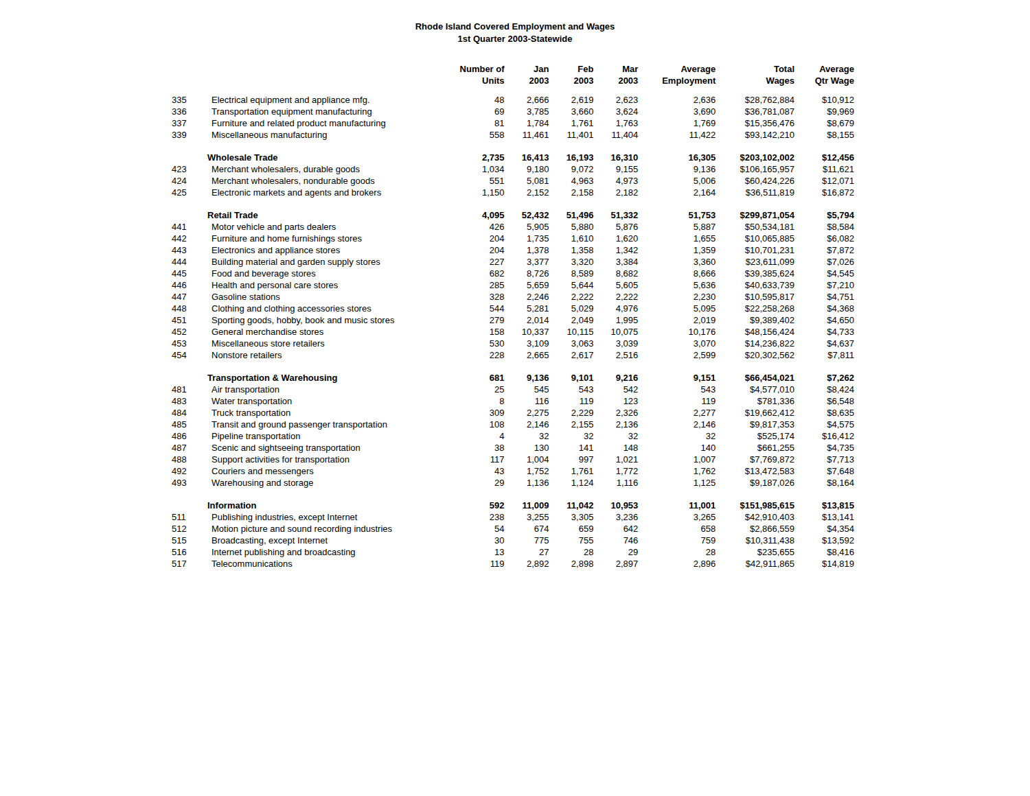Rhode Island Covered Employment and Wages
1st Quarter 2003-Statewide
| | | Number of Units | Jan 2003 | Feb 2003 | Mar 2003 | Average Employment | Total Wages | Average Qtr Wage |
| --- | --- | --- | --- | --- | --- | --- | --- | --- |
| 335 | Electrical equipment and appliance mfg. | 48 | 2,666 | 2,619 | 2,623 | 2,636 | $28,762,884 | $10,912 |
| 336 | Transportation equipment manufacturing | 69 | 3,785 | 3,660 | 3,624 | 3,690 | $36,781,087 | $9,969 |
| 337 | Furniture and related product manufacturing | 81 | 1,784 | 1,761 | 1,763 | 1,769 | $15,356,476 | $8,679 |
| 339 | Miscellaneous manufacturing | 558 | 11,461 | 11,401 | 11,404 | 11,422 | $93,142,210 | $8,155 |
| | Wholesale Trade | 2,735 | 16,413 | 16,193 | 16,310 | 16,305 | $203,102,002 | $12,456 |
| 423 | Merchant wholesalers, durable goods | 1,034 | 9,180 | 9,072 | 9,155 | 9,136 | $106,165,957 | $11,621 |
| 424 | Merchant wholesalers, nondurable goods | 551 | 5,081 | 4,963 | 4,973 | 5,006 | $60,424,226 | $12,071 |
| 425 | Electronic markets and agents and brokers | 1,150 | 2,152 | 2,158 | 2,182 | 2,164 | $36,511,819 | $16,872 |
| | Retail Trade | 4,095 | 52,432 | 51,496 | 51,332 | 51,753 | $299,871,054 | $5,794 |
| 441 | Motor vehicle and parts dealers | 426 | 5,905 | 5,880 | 5,876 | 5,887 | $50,534,181 | $8,584 |
| 442 | Furniture and home furnishings stores | 204 | 1,735 | 1,610 | 1,620 | 1,655 | $10,065,885 | $6,082 |
| 443 | Electronics and appliance stores | 204 | 1,378 | 1,358 | 1,342 | 1,359 | $10,701,231 | $7,872 |
| 444 | Building material and garden supply stores | 227 | 3,377 | 3,320 | 3,384 | 3,360 | $23,611,099 | $7,026 |
| 445 | Food and beverage stores | 682 | 8,726 | 8,589 | 8,682 | 8,666 | $39,385,624 | $4,545 |
| 446 | Health and personal care stores | 285 | 5,659 | 5,644 | 5,605 | 5,636 | $40,633,739 | $7,210 |
| 447 | Gasoline stations | 328 | 2,246 | 2,222 | 2,222 | 2,230 | $10,595,817 | $4,751 |
| 448 | Clothing and clothing accessories stores | 544 | 5,281 | 5,029 | 4,976 | 5,095 | $22,258,268 | $4,368 |
| 451 | Sporting goods, hobby, book and music stores | 279 | 2,014 | 2,049 | 1,995 | 2,019 | $9,389,402 | $4,650 |
| 452 | General merchandise stores | 158 | 10,337 | 10,115 | 10,075 | 10,176 | $48,156,424 | $4,733 |
| 453 | Miscellaneous store retailers | 530 | 3,109 | 3,063 | 3,039 | 3,070 | $14,236,822 | $4,637 |
| 454 | Nonstore retailers | 228 | 2,665 | 2,617 | 2,516 | 2,599 | $20,302,562 | $7,811 |
| | Transportation & Warehousing | 681 | 9,136 | 9,101 | 9,216 | 9,151 | $66,454,021 | $7,262 |
| 481 | Air transportation | 25 | 545 | 543 | 542 | 543 | $4,577,010 | $8,424 |
| 483 | Water transportation | 8 | 116 | 119 | 123 | 119 | $781,336 | $6,548 |
| 484 | Truck transportation | 309 | 2,275 | 2,229 | 2,326 | 2,277 | $19,662,412 | $8,635 |
| 485 | Transit and ground passenger transportation | 108 | 2,146 | 2,155 | 2,136 | 2,146 | $9,817,353 | $4,575 |
| 486 | Pipeline transportation | 4 | 32 | 32 | 32 | 32 | $525,174 | $16,412 |
| 487 | Scenic and sightseeing transportation | 38 | 130 | 141 | 148 | 140 | $661,255 | $4,735 |
| 488 | Support activities for transportation | 117 | 1,004 | 997 | 1,021 | 1,007 | $7,769,872 | $7,713 |
| 492 | Couriers and messengers | 43 | 1,752 | 1,761 | 1,772 | 1,762 | $13,472,583 | $7,648 |
| 493 | Warehousing and storage | 29 | 1,136 | 1,124 | 1,116 | 1,125 | $9,187,026 | $8,164 |
| | Information | 592 | 11,009 | 11,042 | 10,953 | 11,001 | $151,985,615 | $13,815 |
| 511 | Publishing industries, except Internet | 238 | 3,255 | 3,305 | 3,236 | 3,265 | $42,910,403 | $13,141 |
| 512 | Motion picture and sound recording industries | 54 | 674 | 659 | 642 | 658 | $2,866,559 | $4,354 |
| 515 | Broadcasting, except Internet | 30 | 775 | 755 | 746 | 759 | $10,311,438 | $13,592 |
| 516 | Internet publishing and broadcasting | 13 | 27 | 28 | 29 | 28 | $235,655 | $8,416 |
| 517 | Telecommunications | 119 | 2,892 | 2,898 | 2,897 | 2,896 | $42,911,865 | $14,819 |